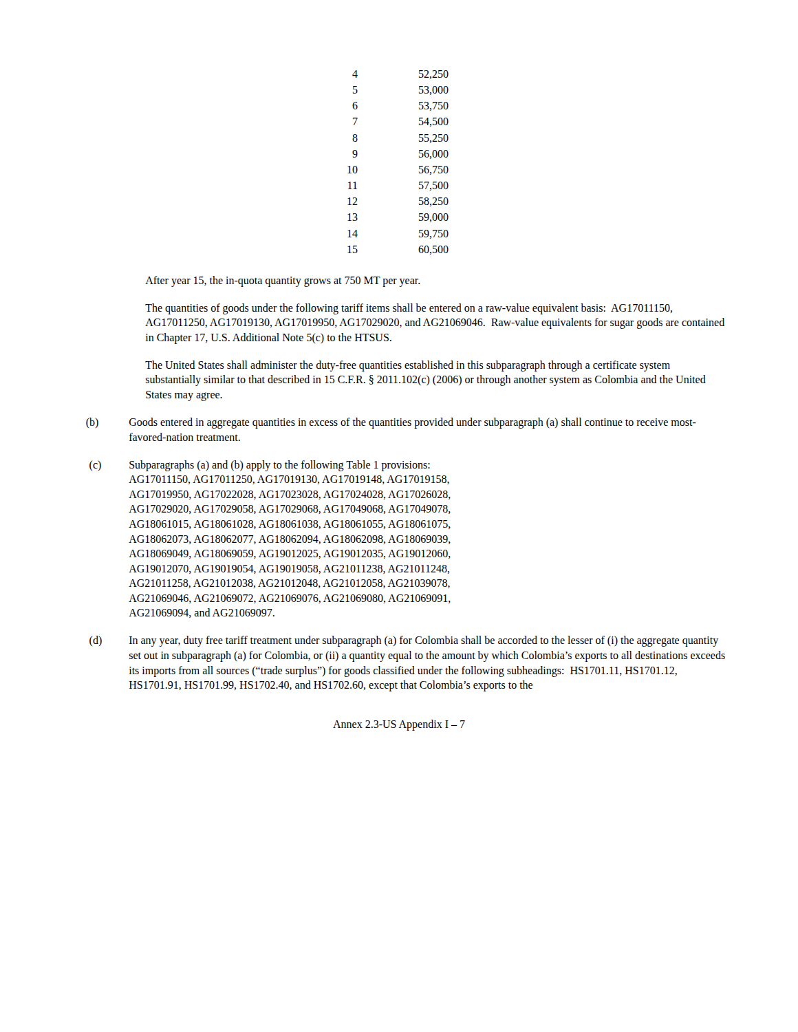| 4 | 52,250 |
| 5 | 53,000 |
| 6 | 53,750 |
| 7 | 54,500 |
| 8 | 55,250 |
| 9 | 56,000 |
| 10 | 56,750 |
| 11 | 57,500 |
| 12 | 58,250 |
| 13 | 59,000 |
| 14 | 59,750 |
| 15 | 60,500 |
After year 15, the in-quota quantity grows at 750 MT per year.
The quantities of goods under the following tariff items shall be entered on a raw-value equivalent basis: AG17011150, AG17011250, AG17019130, AG17019950, AG17029020, and AG21069046. Raw-value equivalents for sugar goods are contained in Chapter 17, U.S. Additional Note 5(c) to the HTSUS.
The United States shall administer the duty-free quantities established in this subparagraph through a certificate system substantially similar to that described in 15 C.F.R. § 2011.102(c) (2006) or through another system as Colombia and the United States may agree.
(b)
Goods entered in aggregate quantities in excess of the quantities provided under subparagraph (a) shall continue to receive most-favored-nation treatment.
(c)
Subparagraphs (a) and (b) apply to the following Table 1 provisions:
AG17011150, AG17011250, AG17019130, AG17019148, AG17019158,
AG17019950, AG17022028, AG17023028, AG17024028, AG17026028,
AG17029020, AG17029058, AG17029068, AG17049068, AG17049078,
AG18061015, AG18061028, AG18061038, AG18061055, AG18061075,
AG18062073, AG18062077, AG18062094, AG18062098, AG18069039,
AG18069049, AG18069059, AG19012025, AG19012035, AG19012060,
AG19012070, AG19019054, AG19019058, AG21011238, AG21011248,
AG21011258, AG21012038, AG21012048, AG21012058, AG21039078,
AG21069046, AG21069072, AG21069076, AG21069080, AG21069091,
AG21069094, and AG21069097.
(d)
In any year, duty free tariff treatment under subparagraph (a) for Colombia shall be accorded to the lesser of (i) the aggregate quantity set out in subparagraph (a) for Colombia, or (ii) a quantity equal to the amount by which Colombia’s exports to all destinations exceeds its imports from all sources (“trade surplus”) for goods classified under the following subheadings: HS1701.11, HS1701.12, HS1701.91, HS1701.99, HS1702.40, and HS1702.60, except that Colombia’s exports to the
Annex 2.3-US Appendix I – 7